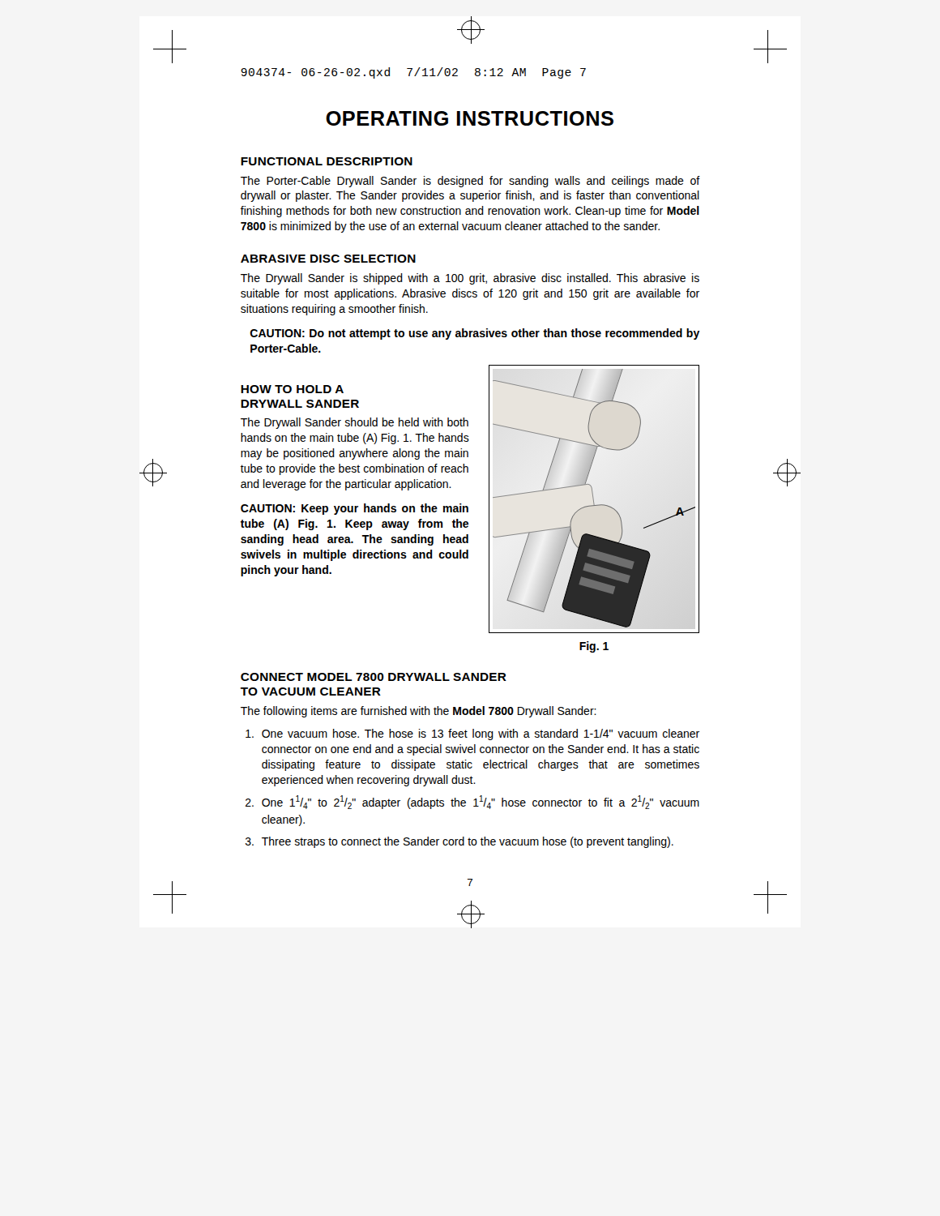904374- 06-26-02.qxd 7/11/02 8:12 AM Page 7
OPERATING INSTRUCTIONS
FUNCTIONAL DESCRIPTION
The Porter-Cable Drywall Sander is designed for sanding walls and ceilings made of drywall or plaster. The Sander provides a superior finish, and is faster than conventional finishing methods for both new construction and renovation work. Clean-up time for Model 7800 is minimized by the use of an external vacuum cleaner attached to the sander.
ABRASIVE DISC SELECTION
The Drywall Sander is shipped with a 100 grit, abrasive disc installed. This abrasive is suitable for most applications. Abrasive discs of 120 grit and 150 grit are available for situations requiring a smoother finish.
CAUTION: Do not attempt to use any abrasives other than those recommended by Porter-Cable.
HOW TO HOLD A
DRYWALL SANDER
The Drywall Sander should be held with both hands on the main tube (A) Fig. 1. The hands may be positioned anywhere along the main tube to provide the best combination of reach and leverage for the particular application.
CAUTION: Keep your hands on the main tube (A) Fig. 1. Keep away from the sanding head area. The sanding head swivels in multiple directions and could pinch your hand.
A
Fig. 1
CONNECT MODEL 7800 DRYWALL SANDER
TO VACUUM CLEANER
The following items are furnished with the Model 7800 Drywall Sander:
One vacuum hose. The hose is 13 feet long with a standard 1-1/4" vacuum cleaner connector on one end and a special swivel connector on the Sander end. It has a static dissipating feature to dissipate static electrical charges that are sometimes experienced when recovering drywall dust.
One 11/4" to 21/2" adapter (adapts the 11/4" hose connector to fit a 21/2" vacuum cleaner).
Three straps to connect the Sander cord to the vacuum hose (to prevent tangling).
7